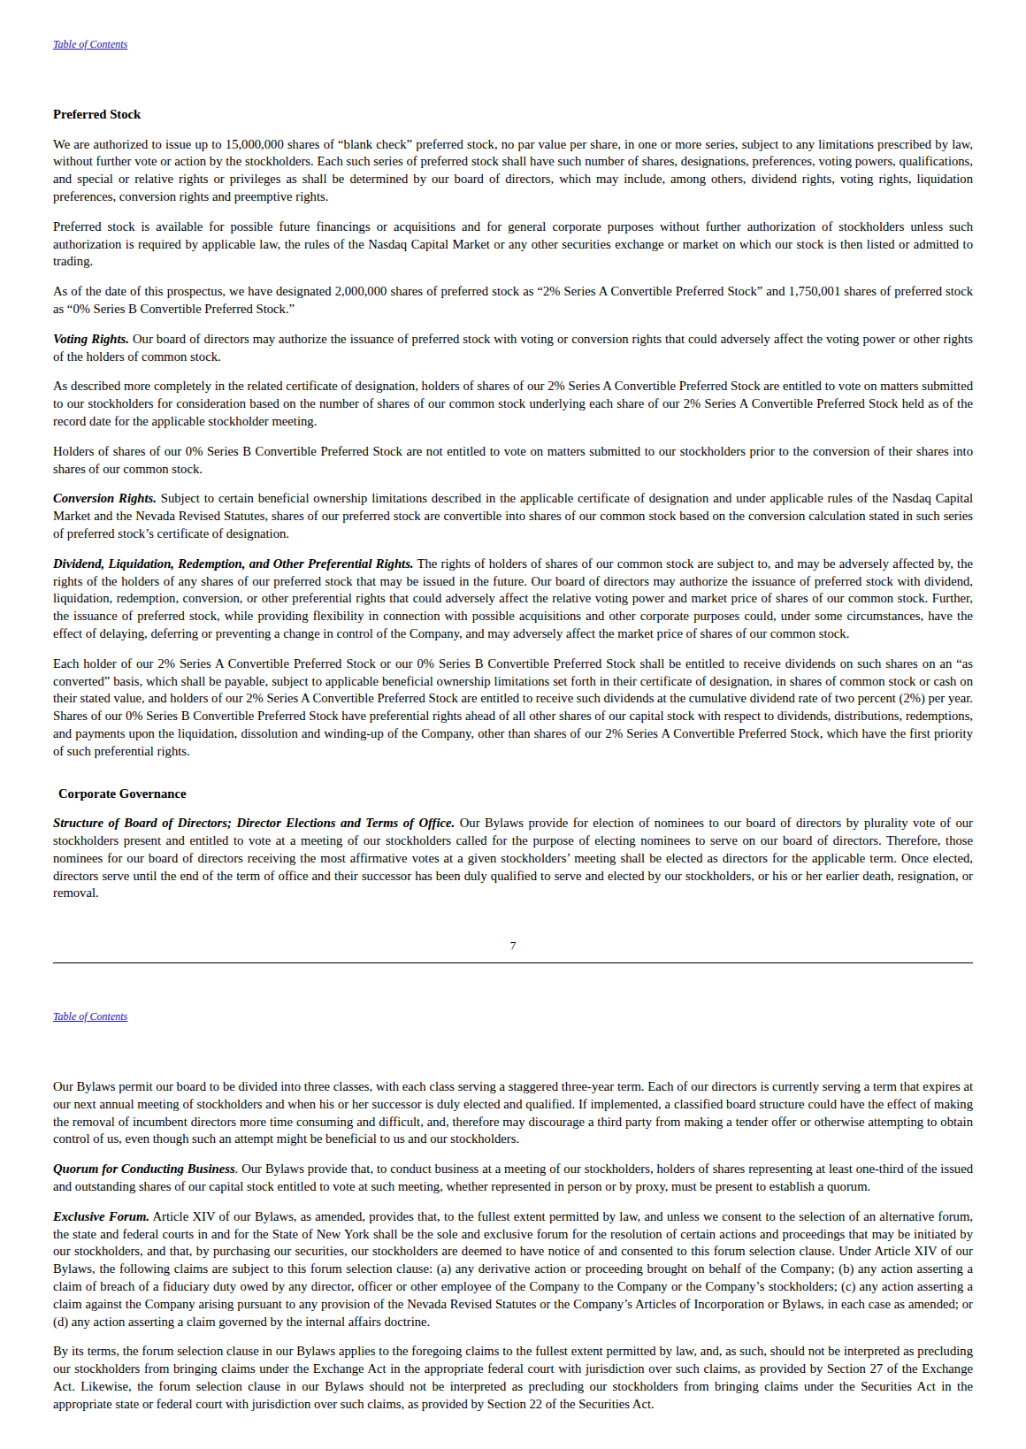Table of Contents
Preferred Stock
We are authorized to issue up to 15,000,000 shares of “blank check” preferred stock, no par value per share, in one or more series, subject to any limitations prescribed by law, without further vote or action by the stockholders. Each such series of preferred stock shall have such number of shares, designations, preferences, voting powers, qualifications, and special or relative rights or privileges as shall be determined by our board of directors, which may include, among others, dividend rights, voting rights, liquidation preferences, conversion rights and preemptive rights.
Preferred stock is available for possible future financings or acquisitions and for general corporate purposes without further authorization of stockholders unless such authorization is required by applicable law, the rules of the Nasdaq Capital Market or any other securities exchange or market on which our stock is then listed or admitted to trading.
As of the date of this prospectus, we have designated 2,000,000 shares of preferred stock as “2% Series A Convertible Preferred Stock” and 1,750,001 shares of preferred stock as “0% Series B Convertible Preferred Stock.”
Voting Rights. Our board of directors may authorize the issuance of preferred stock with voting or conversion rights that could adversely affect the voting power or other rights of the holders of common stock.
As described more completely in the related certificate of designation, holders of shares of our 2% Series A Convertible Preferred Stock are entitled to vote on matters submitted to our stockholders for consideration based on the number of shares of our common stock underlying each share of our 2% Series A Convertible Preferred Stock held as of the record date for the applicable stockholder meeting.
Holders of shares of our 0% Series B Convertible Preferred Stock are not entitled to vote on matters submitted to our stockholders prior to the conversion of their shares into shares of our common stock.
Conversion Rights. Subject to certain beneficial ownership limitations described in the applicable certificate of designation and under applicable rules of the Nasdaq Capital Market and the Nevada Revised Statutes, shares of our preferred stock are convertible into shares of our common stock based on the conversion calculation stated in such series of preferred stock’s certificate of designation.
Dividend, Liquidation, Redemption, and Other Preferential Rights. The rights of holders of shares of our common stock are subject to, and may be adversely affected by, the rights of the holders of any shares of our preferred stock that may be issued in the future. Our board of directors may authorize the issuance of preferred stock with dividend, liquidation, redemption, conversion, or other preferential rights that could adversely affect the relative voting power and market price of shares of our common stock. Further, the issuance of preferred stock, while providing flexibility in connection with possible acquisitions and other corporate purposes could, under some circumstances, have the effect of delaying, deferring or preventing a change in control of the Company, and may adversely affect the market price of shares of our common stock.
Each holder of our 2% Series A Convertible Preferred Stock or our 0% Series B Convertible Preferred Stock shall be entitled to receive dividends on such shares on an “as converted” basis, which shall be payable, subject to applicable beneficial ownership limitations set forth in their certificate of designation, in shares of common stock or cash on their stated value, and holders of our 2% Series A Convertible Preferred Stock are entitled to receive such dividends at the cumulative dividend rate of two percent (2%) per year. Shares of our 0% Series B Convertible Preferred Stock have preferential rights ahead of all other shares of our capital stock with respect to dividends, distributions, redemptions, and payments upon the liquidation, dissolution and winding-up of the Company, other than shares of our 2% Series A Convertible Preferred Stock, which have the first priority of such preferential rights.
Corporate Governance
Structure of Board of Directors; Director Elections and Terms of Office. Our Bylaws provide for election of nominees to our board of directors by plurality vote of our stockholders present and entitled to vote at a meeting of our stockholders called for the purpose of electing nominees to serve on our board of directors. Therefore, those nominees for our board of directors receiving the most affirmative votes at a given stockholders’ meeting shall be elected as directors for the applicable term. Once elected, directors serve until the end of the term of office and their successor has been duly qualified to serve and elected by our stockholders, or his or her earlier death, resignation, or removal.
7
Table of Contents
Our Bylaws permit our board to be divided into three classes, with each class serving a staggered three-year term. Each of our directors is currently serving a term that expires at our next annual meeting of stockholders and when his or her successor is duly elected and qualified. If implemented, a classified board structure could have the effect of making the removal of incumbent directors more time consuming and difficult, and, therefore may discourage a third party from making a tender offer or otherwise attempting to obtain control of us, even though such an attempt might be beneficial to us and our stockholders.
Quorum for Conducting Business. Our Bylaws provide that, to conduct business at a meeting of our stockholders, holders of shares representing at least one-third of the issued and outstanding shares of our capital stock entitled to vote at such meeting, whether represented in person or by proxy, must be present to establish a quorum.
Exclusive Forum. Article XIV of our Bylaws, as amended, provides that, to the fullest extent permitted by law, and unless we consent to the selection of an alternative forum, the state and federal courts in and for the State of New York shall be the sole and exclusive forum for the resolution of certain actions and proceedings that may be initiated by our stockholders, and that, by purchasing our securities, our stockholders are deemed to have notice of and consented to this forum selection clause. Under Article XIV of our Bylaws, the following claims are subject to this forum selection clause: (a) any derivative action or proceeding brought on behalf of the Company; (b) any action asserting a claim of breach of a fiduciary duty owed by any director, officer or other employee of the Company to the Company or the Company’s stockholders; (c) any action asserting a claim against the Company arising pursuant to any provision of the Nevada Revised Statutes or the Company’s Articles of Incorporation or Bylaws, in each case as amended; or (d) any action asserting a claim governed by the internal affairs doctrine.
By its terms, the forum selection clause in our Bylaws applies to the foregoing claims to the fullest extent permitted by law, and, as such, should not be interpreted as precluding our stockholders from bringing claims under the Exchange Act in the appropriate federal court with jurisdiction over such claims, as provided by Section 27 of the Exchange Act. Likewise, the forum selection clause in our Bylaws should not be interpreted as precluding our stockholders from bringing claims under the Securities Act in the appropriate state or federal court with jurisdiction over such claims, as provided by Section 22 of the Securities Act.